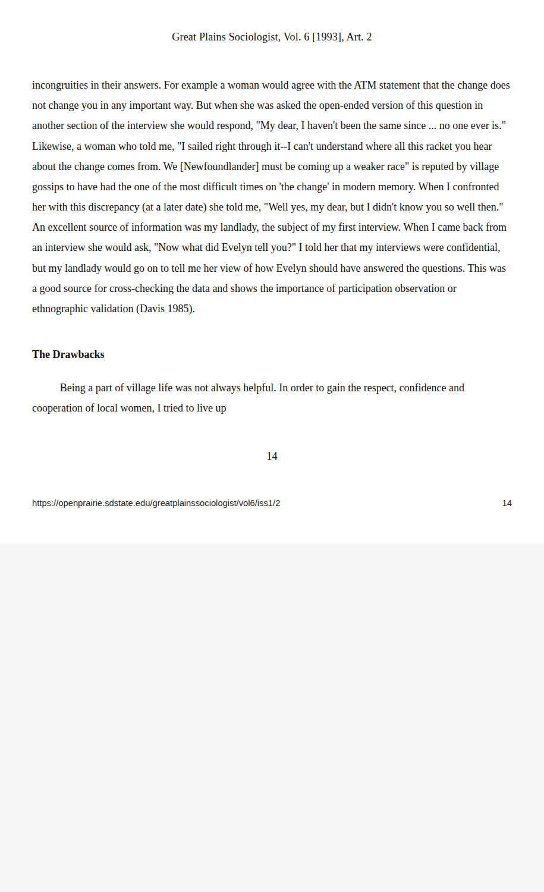Great Plains Sociologist, Vol. 6 [1993], Art. 2
incongruities in their answers. For example a woman would agree with the ATM statement that the change does not change you in any important way. But when she was asked the open-ended version of this question in another section of the interview she would respond, "My dear, I haven't been the same since ... no one ever is." Likewise, a woman who told me, "I sailed right through it--I can't understand where all this racket you hear about the change comes from. We [Newfoundlander] must be coming up a weaker race" is reputed by village gossips to have had the one of the most difficult times on 'the change' in modern memory. When I confronted her with this discrepancy (at a later date) she told me, "Well yes, my dear, but I didn't know you so well then." An excellent source of information was my landlady, the subject of my first interview. When I came back from an interview she would ask, "Now what did Evelyn tell you?" I told her that my interviews were confidential, but my landlady would go on to tell me her view of how Evelyn should have answered the questions. This was a good source for cross-checking the data and shows the importance of participation observation or ethnographic validation (Davis 1985).
The Drawbacks
Being a part of village life was not always helpful. In order to gain the respect, confidence and cooperation of local women, I tried to live up
14
https://openprairie.sdstate.edu/greatplainssociologist/vol6/iss1/2 14